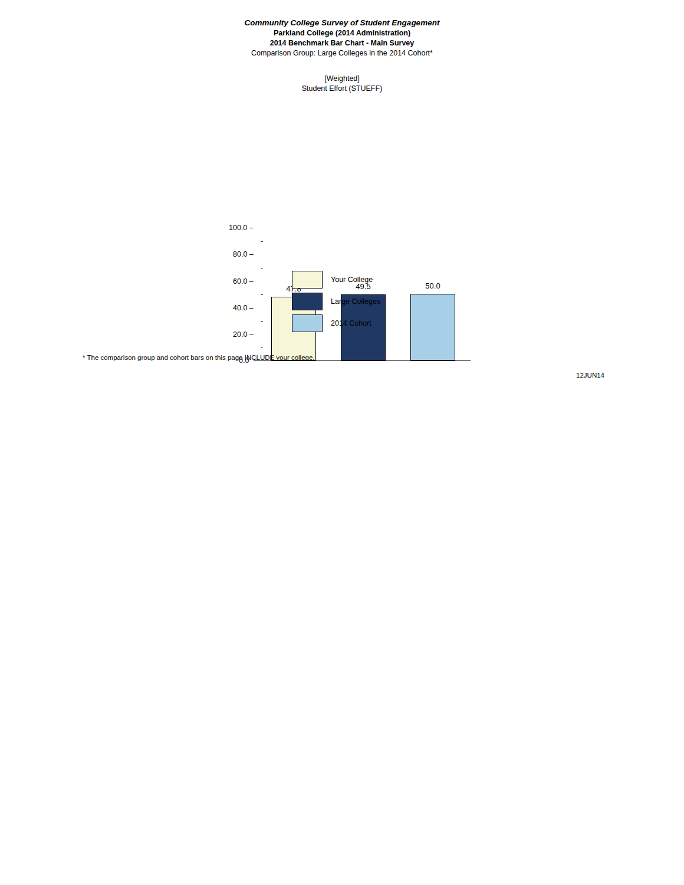Community College Survey of Student Engagement
Parkland College (2014 Administration)
2014 Benchmark Bar Chart - Main Survey
Comparison Group: Large Colleges in the 2014 Cohort*
[Weighted]
Student Effort (STUEFF)
100.0 –
-
80.0 –
-
60.0 –
-
40.0 –
-
20.0 –
-
0.0
47.8
49.5
50.0
Your College
Large Colleges
2014 Cohort
* The comparison group and cohort bars on this page INCLUDE your college.
12JUN14